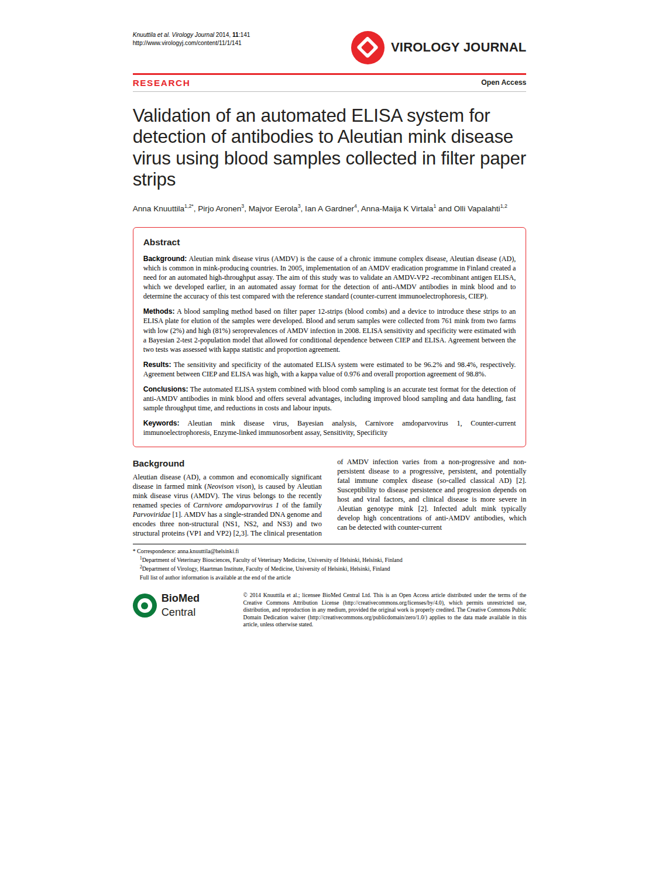Knuuttila et al. Virology Journal 2014, 11:141
http://www.virologyj.com/content/11/1/141
VIROLOGY JOURNAL
RESEARCH
Open Access
Validation of an automated ELISA system for detection of antibodies to Aleutian mink disease virus using blood samples collected in filter paper strips
Anna Knuuttila1,2*, Pirjo Aronen3, Majvor Eerola3, Ian A Gardner4, Anna-Maija K Virtala1 and Olli Vapalahti1,2
Abstract
Background: Aleutian mink disease virus (AMDV) is the cause of a chronic immune complex disease, Aleutian disease (AD), which is common in mink-producing countries. In 2005, implementation of an AMDV eradication programme in Finland created a need for an automated high-throughput assay. The aim of this study was to validate an AMDV-VP2 -recombinant antigen ELISA, which we developed earlier, in an automated assay format for the detection of anti-AMDV antibodies in mink blood and to determine the accuracy of this test compared with the reference standard (counter-current immunoelectrophoresis, CIEP).
Methods: A blood sampling method based on filter paper 12-strips (blood combs) and a device to introduce these strips to an ELISA plate for elution of the samples were developed. Blood and serum samples were collected from 761 mink from two farms with low (2%) and high (81%) seroprevalences of AMDV infection in 2008. ELISA sensitivity and specificity were estimated with a Bayesian 2-test 2-population model that allowed for conditional dependence between CIEP and ELISA. Agreement between the two tests was assessed with kappa statistic and proportion agreement.
Results: The sensitivity and specificity of the automated ELISA system were estimated to be 96.2% and 98.4%, respectively. Agreement between CIEP and ELISA was high, with a kappa value of 0.976 and overall proportion agreement of 98.8%.
Conclusions: The automated ELISA system combined with blood comb sampling is an accurate test format for the detection of anti-AMDV antibodies in mink blood and offers several advantages, including improved blood sampling and data handling, fast sample throughput time, and reductions in costs and labour inputs.
Keywords: Aleutian mink disease virus, Bayesian analysis, Carnivore amdoparvovirus 1, Counter-current immunoelectrophoresis, Enzyme-linked immunosorbent assay, Sensitivity, Specificity
Background
Aleutian disease (AD), a common and economically significant disease in farmed mink (Neovison vison), is caused by Aleutian mink disease virus (AMDV). The virus belongs to the recently renamed species of Carnivore amdoparvovirus 1 of the family Parvoviridae [1]. AMDV has a single-stranded DNA genome and encodes three non-structural (NS1, NS2, and NS3) and two structural proteins (VP1 and VP2) [2,3]. The clinical presentation of AMDV infection varies from a non-progressive and non-persistent disease to a progressive, persistent, and potentially fatal immune complex disease (so-called classical AD) [2]. Susceptibility to disease persistence and progression depends on host and viral factors, and clinical disease is more severe in Aleutian genotype mink [2]. Infected adult mink typically develop high concentrations of anti-AMDV antibodies, which can be detected with counter-current
* Correspondence: anna.knuuttila@helsinki.fi
1Department of Veterinary Biosciences, Faculty of Veterinary Medicine, University of Helsinki, Helsinki, Finland
2Department of Virology, Haartman Institute, Faculty of Medicine, University of Helsinki, Helsinki, Finland
Full list of author information is available at the end of the article
BioMed Central
© 2014 Knuuttila et al.; licensee BioMed Central Ltd. This is an Open Access article distributed under the terms of the Creative Commons Attribution License (http://creativecommons.org/licenses/by/4.0), which permits unrestricted use, distribution, and reproduction in any medium, provided the original work is properly credited. The Creative Commons Public Domain Dedication waiver (http://creativecommons.org/publicdomain/zero/1.0/) applies to the data made available in this article, unless otherwise stated.